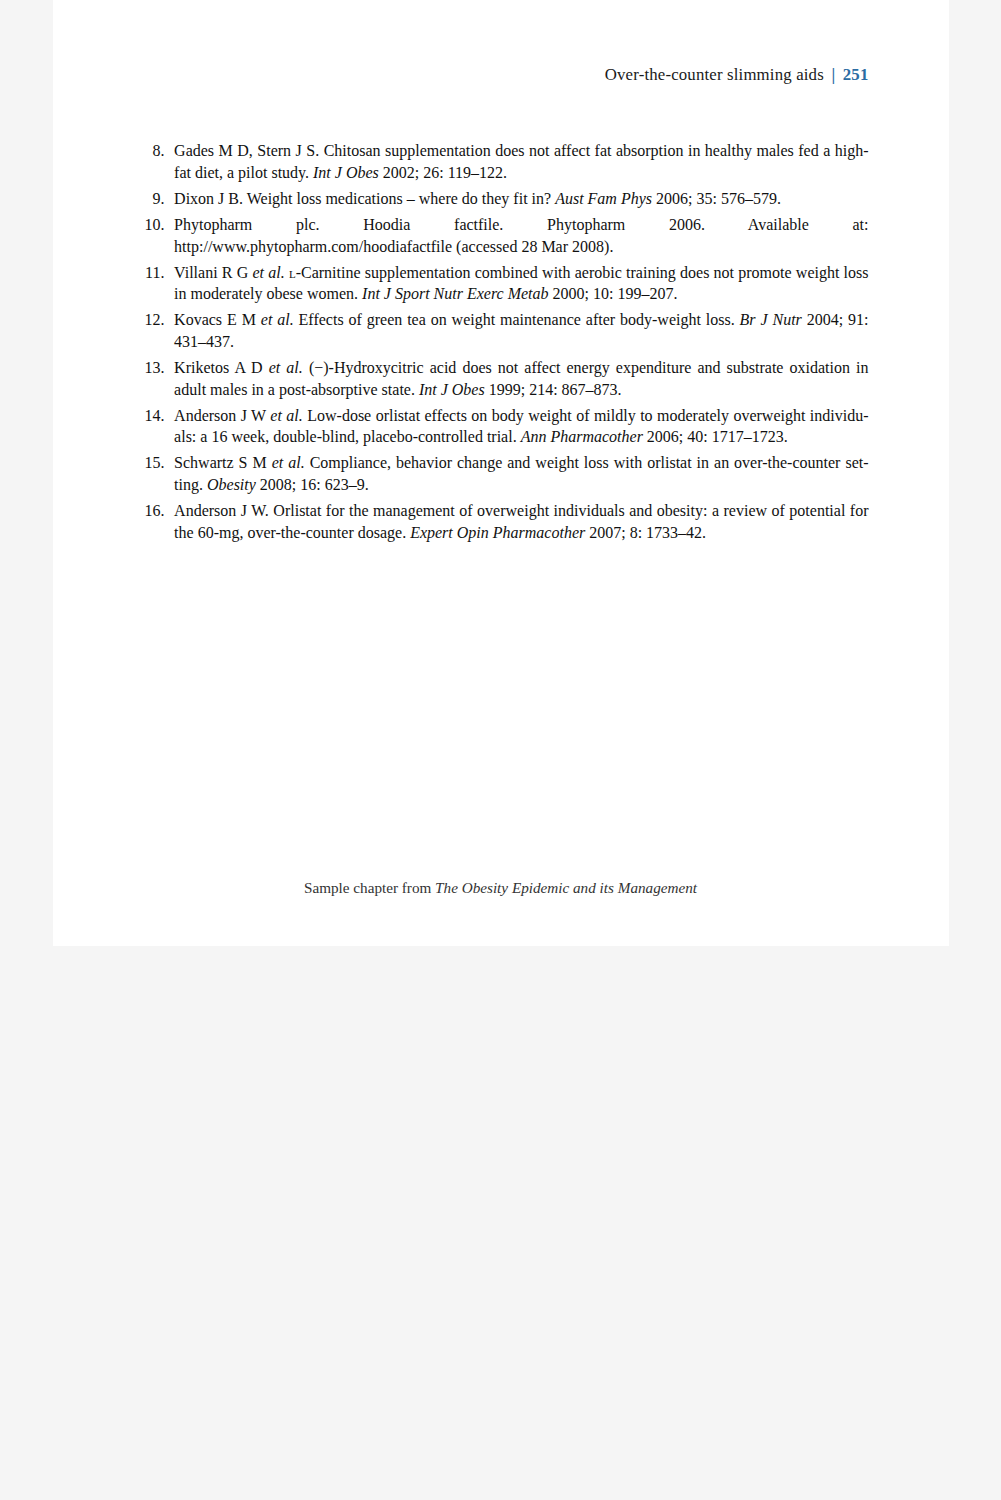Over-the-counter slimming aids|251
8. Gades M D, Stern J S. Chitosan supplementation does not affect fat absorption in healthy males fed a high-fat diet, a pilot study. Int J Obes 2002; 26: 119–122.
9. Dixon J B. Weight loss medications – where do they fit in? Aust Fam Phys 2006; 35: 576–579.
10. Phytopharm plc. Hoodia factfile. Phytopharm 2006. Available at: http://www.phytopharm.com/hoodiafactfile (accessed 28 Mar 2008).
11. Villani R G et al. l-Carnitine supplementation combined with aerobic training does not promote weight loss in moderately obese women. Int J Sport Nutr Exerc Metab 2000; 10: 199–207.
12. Kovacs E M et al. Effects of green tea on weight maintenance after body-weight loss. Br J Nutr 2004; 91: 431–437.
13. Kriketos A D et al. (−)-Hydroxycitric acid does not affect energy expenditure and substrate oxidation in adult males in a post-absorptive state. Int J Obes 1999; 214: 867–873.
14. Anderson J W et al. Low-dose orlistat effects on body weight of mildly to moderately overweight individuals: a 16 week, double-blind, placebo-controlled trial. Ann Pharmacother 2006; 40: 1717–1723.
15. Schwartz S M et al. Compliance, behavior change and weight loss with orlistat in an over-the-counter setting. Obesity 2008; 16: 623–9.
16. Anderson J W. Orlistat for the management of overweight individuals and obesity: a review of potential for the 60-mg, over-the-counter dosage. Expert Opin Pharmacother 2007; 8: 1733–42.
Sample chapter from The Obesity Epidemic and its Management